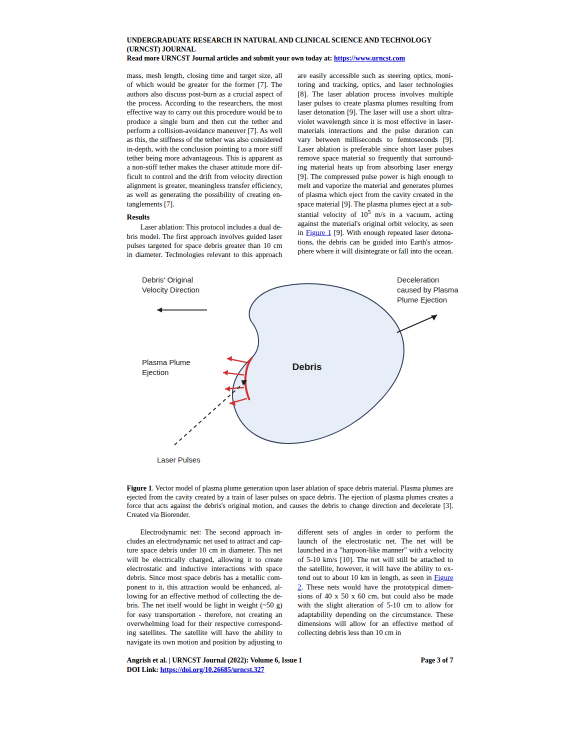UNDERGRADUATE RESEARCH IN NATURAL AND CLINICAL SCIENCE AND TECHNOLOGY (URNCST) JOURNAL
Read more URNCST Journal articles and submit your own today at: https://www.urncst.com
mass, mesh length, closing time and target size, all of which would be greater for the former [7]. The authors also discuss post-burn as a crucial aspect of the process. According to the researchers, the most effective way to carry out this procedure would be to produce a single burn and then cut the tether and perform a collision-avoidance maneuver [7]. As well as this, the stiffness of the tether was also considered in-depth, with the conclusion pointing to a more stiff tether being more advantageous. This is apparent as a non-stiff tether makes the chaser attitude more difficult to control and the drift from velocity direction alignment is greater, meaningless transfer efficiency, as well as generating the possibility of creating entanglements [7].
Results
Laser ablation: This protocol includes a dual debris model. The first approach involves guided laser pulses targeted for space debris greater than 10 cm in diameter. Technologies relevant to this approach are easily accessible such as steering optics, monitoring and tracking, optics, and laser technologies [8]. The laser ablation process involves multiple laser pulses to create plasma plumes resulting from laser detonation [9]. The laser will use a short ultraviolet wavelength since it is most effective in laser-materials interactions and the pulse duration can vary between milliseconds to femtoseconds [9]. Laser ablation is preferable since short laser pulses remove space material so frequently that surrounding material heats up from absorbing laser energy [9]. The compressed pulse power is high enough to melt and vaporize the material and generates plumes of plasma which eject from the cavity created in the space material [9]. The plasma plumes eject at a substantial velocity of 105 m/s in a vacuum, acting against the material's original orbit velocity, as seen in Figure 1 [9]. With enough repeated laser detonations, the debris can be guided into Earth's atmosphere where it will disintegrate or fall into the ocean.
Debris Debris' Original Velocity Direction Deceleration caused by Plasma Plume Ejection Plasma Plume Ejection Laser Pulses
Figure 1. Vector model of plasma plume generation upon laser ablation of space debris material. Plasma plumes are ejected from the cavity created by a train of laser pulses on space debris. The ejection of plasma plumes creates a force that acts against the debris's original motion, and causes the debris to change direction and decelerate [3]. Created via Biorender.
Electrodynamic net: The second approach includes an electrodynamic net used to attract and capture space debris under 10 cm in diameter. This net will be electrically charged, allowing it to create electrostatic and inductive interactions with space debris. Since most space debris has a metallic component to it, this attraction would be enhanced, allowing for an effective method of collecting the debris. The net itself would be light in weight (~50 g) for easy transportation - therefore, not creating an overwhelming load for their respective corresponding satellites. The satellite will have the ability to navigate its own motion and position by adjusting to different sets of angles in order to perform the launch of the electrostatic net. The net will be launched in a "harpoon-like manner" with a velocity of 5-10 km/s [10]. The net will still be attached to the satellite, however, it will have the ability to extend out to about 10 km in length, as seen in Figure 2. These nets would have the prototypical dimensions of 40 x 50 x 60 cm, but could also be made with the slight alteration of 5-10 cm to allow for adaptability depending on the circumstance. These dimensions will allow for an effective method of collecting debris less than 10 cm in
Angrish et al. | URNCST Journal (2022): Volume 6, Issue 1
DOI Link: https://doi.org/10.26685/urncst.327
Page 3 of 7